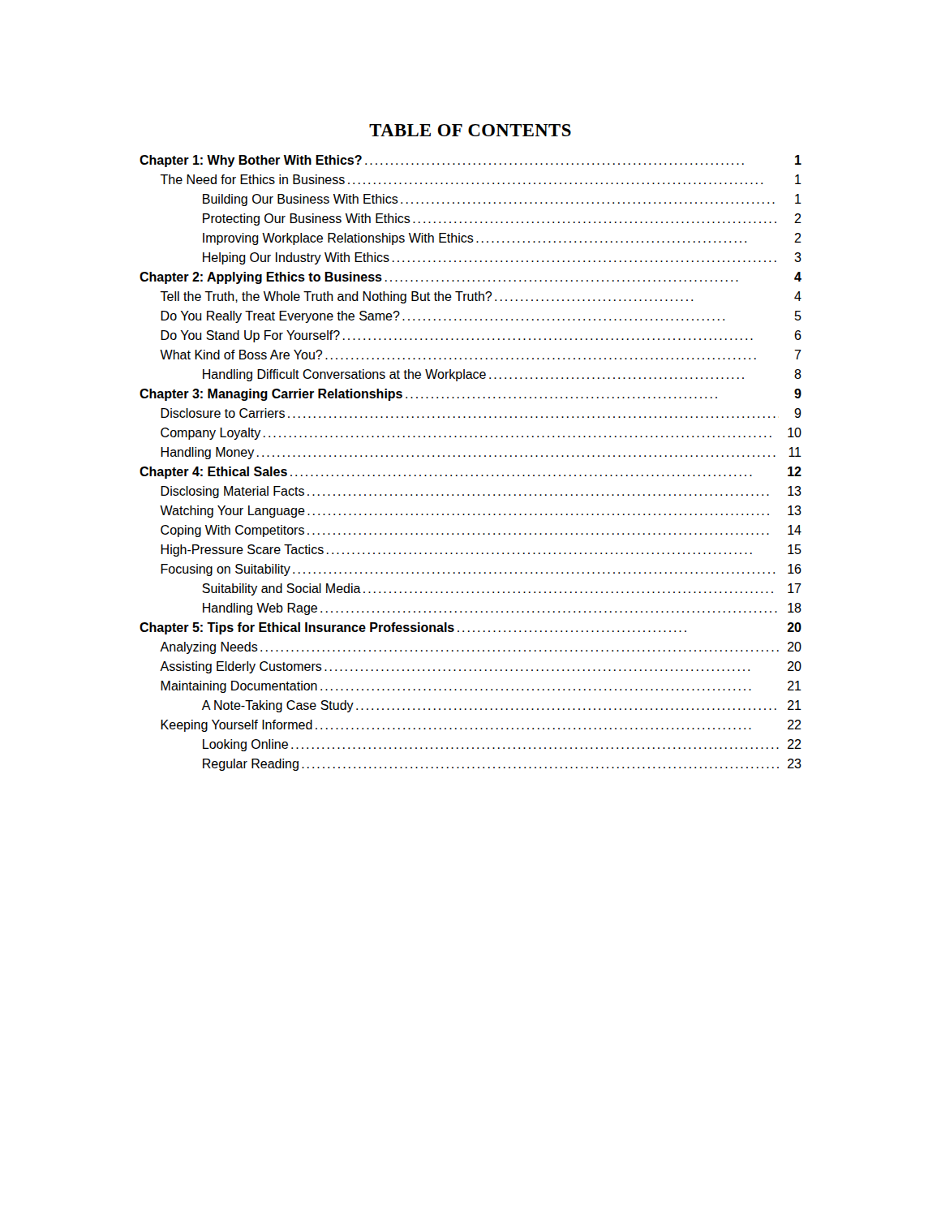TABLE OF CONTENTS
Chapter 1: Why Bother With Ethics? .......................................................................... 1
The Need for Ethics in Business ................................................................................. 1
Building Our Business With Ethics ......................................................................... 1
Protecting Our Business With Ethics ....................................................................... 2
Improving Workplace Relationships With Ethics ..................................................... 2
Helping Our Industry With Ethics ........................................................................... 3
Chapter 2: Applying Ethics to Business ..................................................................... 4
Tell the Truth, the Whole Truth and Nothing But the Truth? ....................................... 4
Do You Really Treat Everyone the Same? ............................................................... 5
Do You Stand Up For Yourself? ................................................................................ 6
What Kind of Boss Are You? .................................................................................... 7
Handling Difficult Conversations at the Workplace .................................................. 8
Chapter 3: Managing Carrier Relationships ............................................................. 9
Disclosure to Carriers ................................................................................................ 9
Company Loyalty ................................................................................................... 10
Handling Money ..................................................................................................... 11
Chapter 4: Ethical Sales .......................................................................................... 12
Disclosing Material Facts .......................................................................................... 13
Watching Your Language .......................................................................................... 13
Coping With Competitors .......................................................................................... 14
High-Pressure Scare Tactics ................................................................................... 15
Focusing on Suitability .............................................................................................. 16
Suitability and Social Media ................................................................................ 17
Handling Web Rage ........................................................................................... 18
Chapter 5: Tips for Ethical Insurance Professionals ............................................. 20
Analyzing Needs ..................................................................................................... 20
Assisting Elderly Customers ................................................................................... 20
Maintaining Documentation .................................................................................... 21
A Note-Taking Case Study .................................................................................. 21
Keeping Yourself Informed ..................................................................................... 22
Looking Online ................................................................................................. 22
Regular Reading .............................................................................................. 23